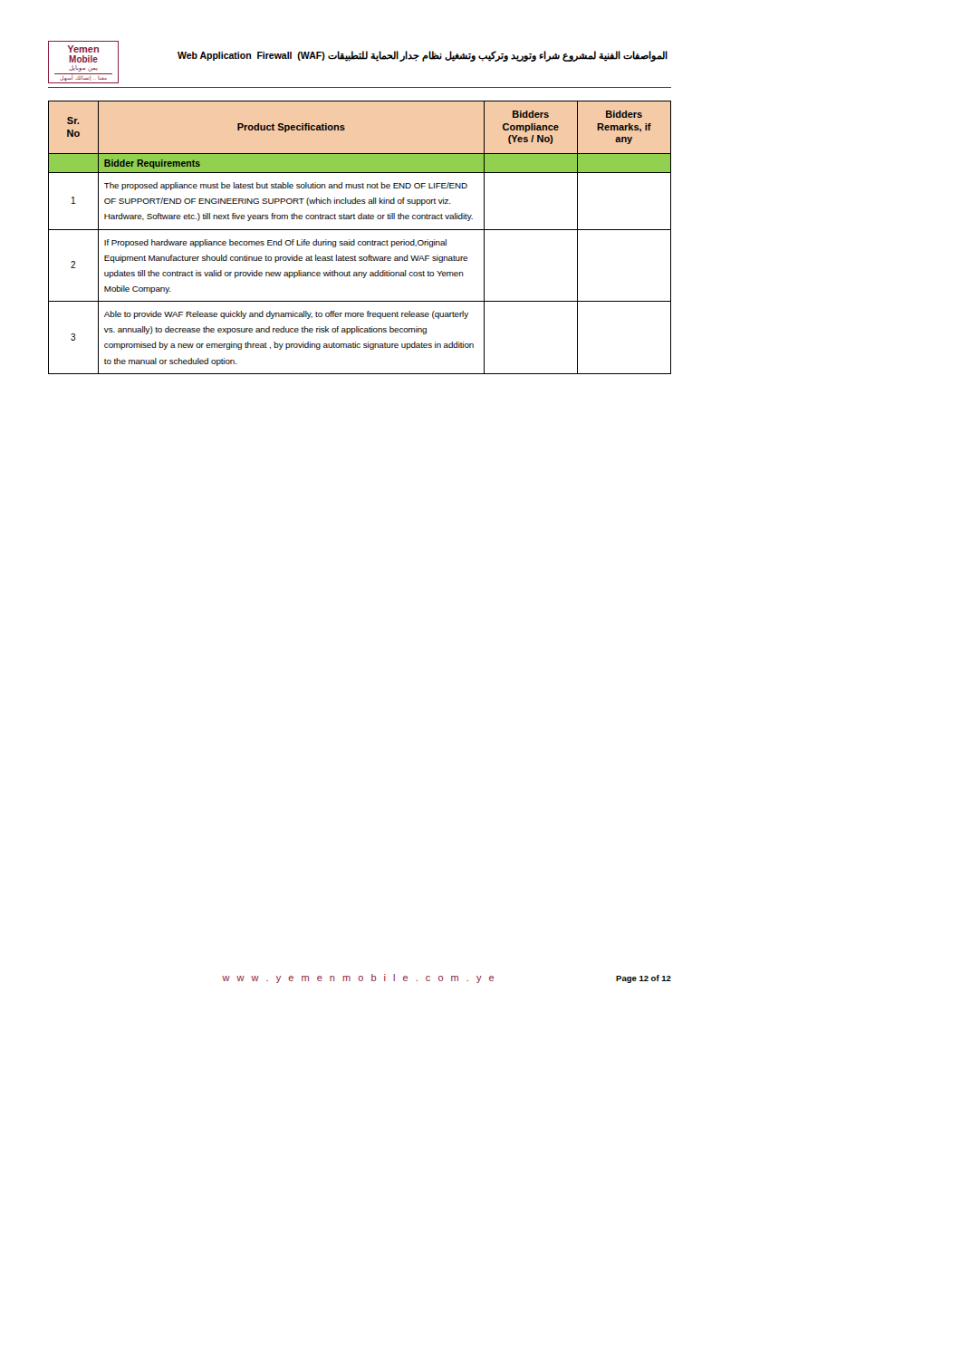Yemen
Mobile
يمن موبايل
معنا .. إتصالك أسهل
المواصفات الفنية لمشروع شراء وتوريد وتركيب وتشغيل نظام جدار الحماية للتطبيقات Web Application Firewall (WAF)
| Sr. No | Product Specifications | Bidders Compliance (Yes / No) | Bidders Remarks, if any |
| --- | --- | --- | --- |
| | Bidder Requirements | | |
| 1 | The proposed appliance must be latest but stable solution and must not be END OF LIFE/END OF SUPPORT/END OF ENGINEERING SUPPORT (which includes all kind of support viz. Hardware, Software etc.) till next five years from the contract start date or till the contract validity. | | |
| 2 | If Proposed hardware appliance becomes End Of Life during said contract period,Original Equipment Manufacturer should continue to provide at least latest software and WAF signature updates till the contract is valid or provide new appliance without any additional cost to Yemen Mobile Company. | | |
| 3 | Able to provide WAF Release quickly and dynamically, to offer more frequent release (quarterly vs. annually) to decrease the exposure and reduce the risk of applications becoming compromised by a new or emerging threat , by providing automatic signature updates in addition to the manual or scheduled option. | | |
w w w . y e m e n m o b i l e . c o m . y e
Page 12 of 12